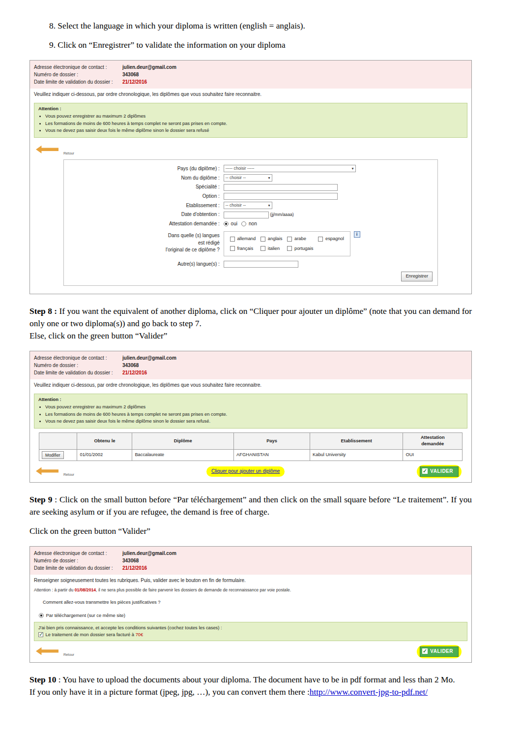8. Select the language in which your diploma is written (english = anglais).
9. Click on “Enregistrer” to validate the information on your diploma
Adresse électronique de contact : julien.deur@gmail.com
Numéro de dossier : 343068
Date limite de validation du dossier : 21/12/2016
Veuillez indiquer ci-dessous, par ordre chronologique, les diplômes que vous souhaitez faire reconnaitre.
Attention :
Vous pouvez enregistrer au maximum 2 diplômes
Les formations de moins de 600 heures à temps complet ne seront pas prises en compte.
Vous ne devez pas saisir deux fois le même diplôme sinon le dossier sera refusé
Retour
| Pays (du diplôme) : | ----- choisir ----- |
| Nom du diplôme : | -- choisir -- |
| Spécialité : | |
| Option : | |
| Etablissement : | -- choisir -- |
| Date d'obtention : | (jj/mm/aaaa) |
| Attestation demandée : | oui non |
| Dans quelle (s) langues est rédigé l'original de ce diplôme ? | / allemand / anglais / arabe / espagnol / / français / italien / portugais / / i |
| Autre(s) langue(s) : | |
Enregistrer
Step 8 : If you want the equivalent of another diploma, click on “Cliquer pour ajouter un diplôme” (note that you can demand for only one or two diploma(s)) and go back to step 7.
Else, click on the green button “Valider”
Adresse électronique de contact : julien.deur@gmail.com
Numéro de dossier : 343068
Date limite de validation du dossier : 21/12/2016
Veuillez indiquer ci-dessous, par ordre chronologique, les diplômes que vous souhaitez faire reconnaitre.
Attention :
Vous pouvez enregistrer au maximum 2 diplômes
Les formations de moins de 600 heures à temps complet ne seront pas prises en compte.
Vous ne devez pas saisir deux fois le même diplôme sinon le dossier sera refusé.
| | Obtenu le | Diplôme | Pays | Etablissement | Attestation demandée |
| --- | --- | --- | --- | --- | --- |
| Modifier | 01/01/2002 | Baccalaureate | AFGHANISTAN | Kabul University | OUI |
Retour
Cliquer pour ajouter un diplôme
✓VALIDER
Step 9 : Click on the small button before “Par téléchargement” and then click on the small square before “Le traitement”. If you are seeking asylum or if you are refugee, the demand is free of charge.
Click on the green button “Valider”
Adresse électronique de contact : julien.deur@gmail.com
Numéro de dossier : 343068
Date limite de validation du dossier : 21/12/2016
Renseigner soigneusement toutes les rubriques. Puis, valider avec le bouton en fin de formulaire.
Attention : à partir du 01/08/2014, il ne sera plus possible de faire parvenir les dossiers de demande de reconnaissance par voie postale.
Comment allez-vous transmettre les pièces justificatives ?
Par téléchargement (sur ce même site)
J'ai bien pris connaissance, et accepte les conditions suivantes (cochez toutes les cases) :
Le traitement de mon dossier sera facturé à 70€
Retour
✓VALIDER
Step 10 : You have to upload the documents about your diploma. The document have to be in pdf format and less than 2 Mo.
If you only have it in a picture format (jpeg, jpg, …), you can convert them there :http://www.convert-jpg-to-pdf.net/